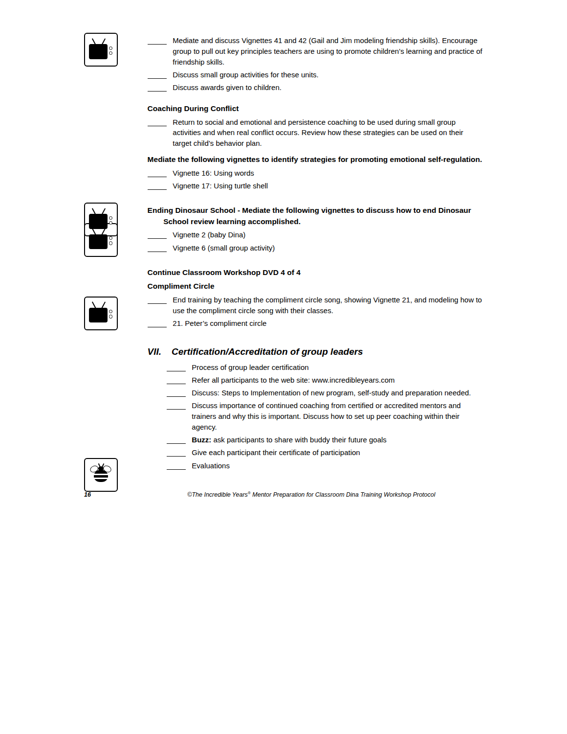Mediate and discuss Vignettes 41 and 42 (Gail and Jim modeling friendship skills). Encourage group to pull out key principles teachers are using to promote children’s learning and practice of friendship skills.
Discuss small group activities for these units.
Discuss awards given to children.
Coaching During Conflict
Return to social and emotional and persistence coaching to be used during small group activities and when real conflict occurs. Review how these strategies can be used on their target child’s behavior plan.
Mediate the following vignettes to identify strategies for promoting emotional self-regulation.
Vignette 16: Using words
Vignette 17: Using turtle shell
Ending Dinosaur School - Mediate the following vignettes to discuss how to end Dinosaur School review learning accomplished.
Vignette 2 (baby Dina)
Vignette 6 (small group activity)
Continue Classroom Workshop DVD 4 of 4
Compliment Circle
End training by teaching the compliment circle song, showing Vignette 21, and modeling how to use the compliment circle song with their classes.
21. Peter’s compliment circle
VII.
Certification/Accreditation of group leaders
Process of group leader certification
Refer all participants to the web site: www.incredibleyears.com
Discuss: Steps to Implementation of new program, self-study and preparation needed.
Discuss importance of continued coaching from certified or accredited mentors and trainers and why this is important. Discuss how to set up peer coaching within their agency.
Buzz: ask participants to share with buddy their future goals
Give each participant their certificate of participation
Evaluations
16
©The Incredible Years® Mentor Preparation for Classroom Dina Training Workshop Protocol